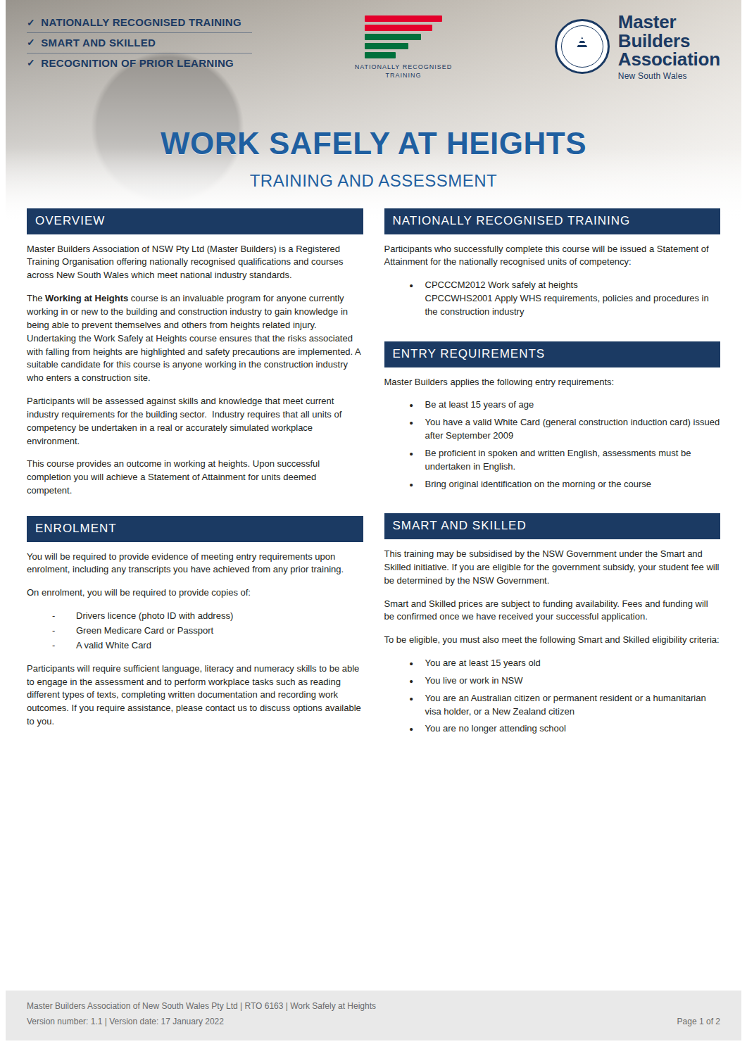✓ NATIONALLY RECOGNISED TRAINING
✓ SMART AND SKILLED
✓ RECOGNITION OF PRIOR LEARNING
NATIONALLY RECOGNISED
TRAINING
Master Builders Association New South Wales
WORK SAFELY AT HEIGHTS
TRAINING AND ASSESSMENT
OVERVIEW
Master Builders Association of NSW Pty Ltd (Master Builders) is a Registered Training Organisation offering nationally recognised qualifications and courses across New South Wales which meet national industry standards.
The Working at Heights course is an invaluable program for anyone currently working in or new to the building and construction industry to gain knowledge in being able to prevent themselves and others from heights related injury. Undertaking the Work Safely at Heights course ensures that the risks associated with falling from heights are highlighted and safety precautions are implemented. A suitable candidate for this course is anyone working in the construction industry who enters a construction site.
Participants will be assessed against skills and knowledge that meet current industry requirements for the building sector. Industry requires that all units of competency be undertaken in a real or accurately simulated workplace environment.
This course provides an outcome in working at heights. Upon successful completion you will achieve a Statement of Attainment for units deemed competent.
ENROLMENT
You will be required to provide evidence of meeting entry requirements upon enrolment, including any transcripts you have achieved from any prior training.
On enrolment, you will be required to provide copies of:
Drivers licence (photo ID with address)
Green Medicare Card or Passport
A valid White Card
Participants will require sufficient language, literacy and numeracy skills to be able to engage in the assessment and to perform workplace tasks such as reading different types of texts, completing written documentation and recording work outcomes. If you require assistance, please contact us to discuss options available to you.
NATIONALLY RECOGNISED TRAINING
Participants who successfully complete this course will be issued a Statement of Attainment for the nationally recognised units of competency:
CPCCCM2012 Work safely at heights CPCCWHS2001 Apply WHS requirements, policies and procedures in the construction industry
ENTRY REQUIREMENTS
Master Builders applies the following entry requirements:
Be at least 15 years of age
You have a valid White Card (general construction induction card) issued after September 2009
Be proficient in spoken and written English, assessments must be undertaken in English.
Bring original identification on the morning or the course
SMART AND SKILLED
This training may be subsidised by the NSW Government under the Smart and Skilled initiative. If you are eligible for the government subsidy, your student fee will be determined by the NSW Government.
Smart and Skilled prices are subject to funding availability. Fees and funding will be confirmed once we have received your successful application.
To be eligible, you must also meet the following Smart and Skilled eligibility criteria:
You are at least 15 years old
You live or work in NSW
You are an Australian citizen or permanent resident or a humanitarian visa holder, or a New Zealand citizen
You are no longer attending school
Master Builders Association of New South Wales Pty Ltd | RTO 6163 | Work Safely at Heights
Version number: 1.1 | Version date: 17 January 2022
Page 1 of 2